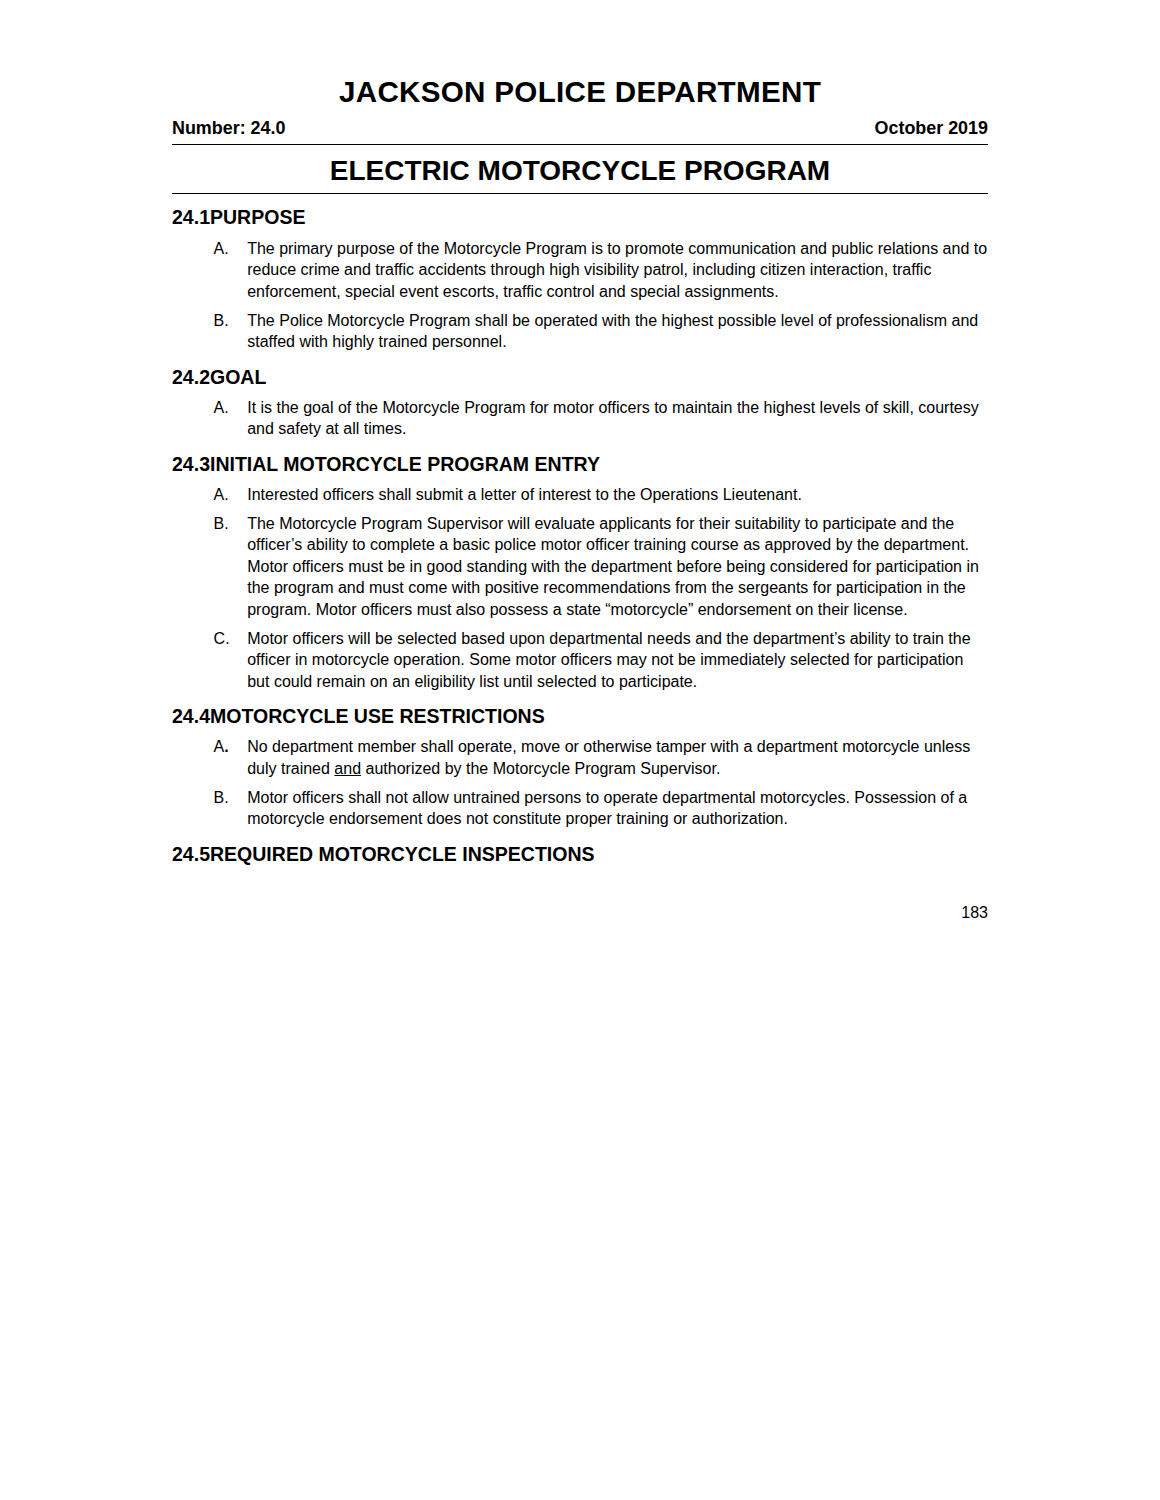JACKSON POLICE DEPARTMENT
Number: 24.0 October 2019
ELECTRIC MOTORCYCLE PROGRAM
24.1 PURPOSE
A. The primary purpose of the Motorcycle Program is to promote communication and public relations and to reduce crime and traffic accidents through high visibility patrol, including citizen interaction, traffic enforcement, special event escorts, traffic control and special assignments.
B. The Police Motorcycle Program shall be operated with the highest possible level of professionalism and staffed with highly trained personnel.
24.2 GOAL
A. It is the goal of the Motorcycle Program for motor officers to maintain the highest levels of skill, courtesy and safety at all times.
24.3 INITIAL MOTORCYCLE PROGRAM ENTRY
A. Interested officers shall submit a letter of interest to the Operations Lieutenant.
B. The Motorcycle Program Supervisor will evaluate applicants for their suitability to participate and the officer’s ability to complete a basic police motor officer training course as approved by the department. Motor officers must be in good standing with the department before being considered for participation in the program and must come with positive recommendations from the sergeants for participation in the program. Motor officers must also possess a state “motorcycle” endorsement on their license.
C. Motor officers will be selected based upon departmental needs and the department’s ability to train the officer in motorcycle operation. Some motor officers may not be immediately selected for participation but could remain on an eligibility list until selected to participate.
24.4 MOTORCYCLE USE RESTRICTIONS
A. No department member shall operate, move or otherwise tamper with a department motorcycle unless duly trained and authorized by the Motorcycle Program Supervisor.
B. Motor officers shall not allow untrained persons to operate departmental motorcycles. Possession of a motorcycle endorsement does not constitute proper training or authorization.
24.5 REQUIRED MOTORCYCLE INSPECTIONS
183